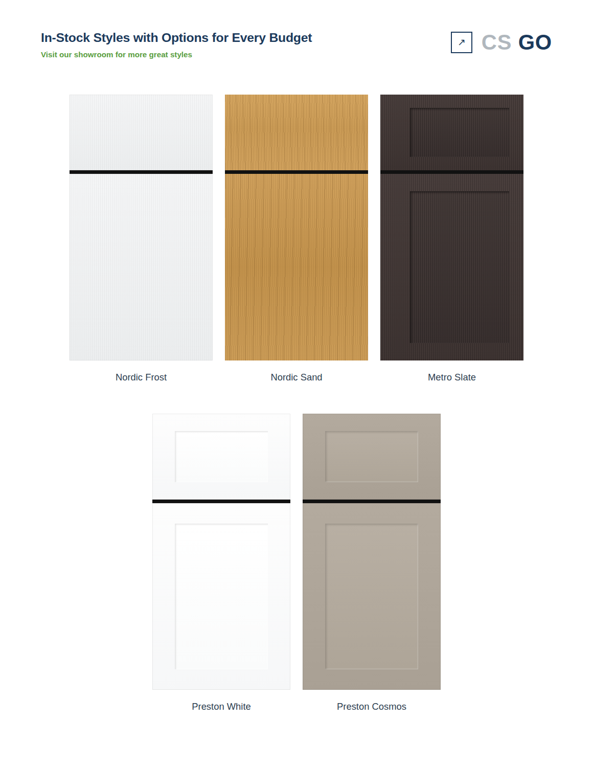In-Stock Styles with Options for Every Budget
Visit our showroom for more great styles
↗
CS GO
Nordic Frost
Nordic Sand
Metro Slate
Preston White
Preston Cosmos